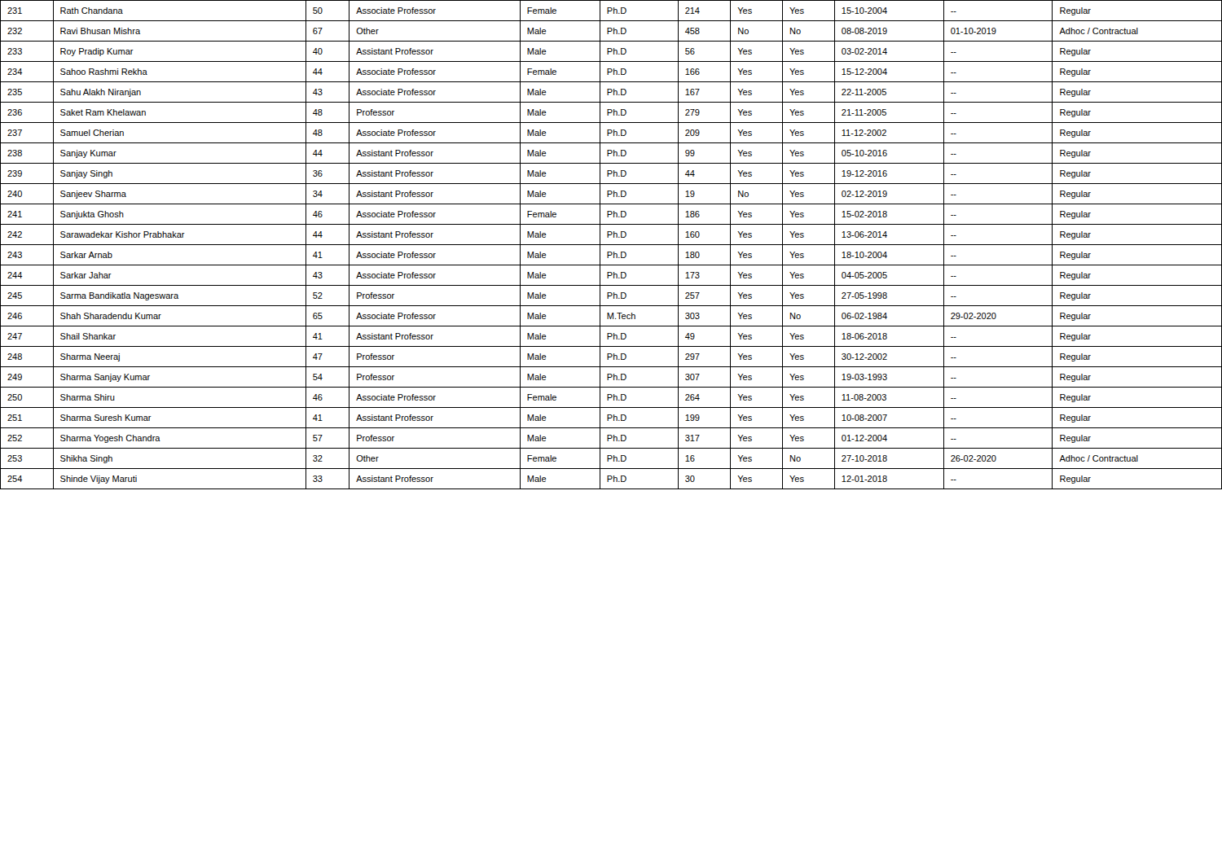| 231 | Rath Chandana | 50 | Associate Professor | Female | Ph.D | 214 | Yes | Yes | 15-10-2004 | -- | Regular |
| 232 | Ravi Bhusan Mishra | 67 | Other | Male | Ph.D | 458 | No | No | 08-08-2019 | 01-10-2019 | Adhoc / Contractual |
| 233 | Roy Pradip Kumar | 40 | Assistant Professor | Male | Ph.D | 56 | Yes | Yes | 03-02-2014 | -- | Regular |
| 234 | Sahoo Rashmi Rekha | 44 | Associate Professor | Female | Ph.D | 166 | Yes | Yes | 15-12-2004 | -- | Regular |
| 235 | Sahu Alakh Niranjan | 43 | Associate Professor | Male | Ph.D | 167 | Yes | Yes | 22-11-2005 | -- | Regular |
| 236 | Saket Ram Khelawan | 48 | Professor | Male | Ph.D | 279 | Yes | Yes | 21-11-2005 | -- | Regular |
| 237 | Samuel Cherian | 48 | Associate Professor | Male | Ph.D | 209 | Yes | Yes | 11-12-2002 | -- | Regular |
| 238 | Sanjay Kumar | 44 | Assistant Professor | Male | Ph.D | 99 | Yes | Yes | 05-10-2016 | -- | Regular |
| 239 | Sanjay Singh | 36 | Assistant Professor | Male | Ph.D | 44 | Yes | Yes | 19-12-2016 | -- | Regular |
| 240 | Sanjeev Sharma | 34 | Assistant Professor | Male | Ph.D | 19 | No | Yes | 02-12-2019 | -- | Regular |
| 241 | Sanjukta Ghosh | 46 | Associate Professor | Female | Ph.D | 186 | Yes | Yes | 15-02-2018 | -- | Regular |
| 242 | Sarawadekar Kishor Prabhakar | 44 | Assistant Professor | Male | Ph.D | 160 | Yes | Yes | 13-06-2014 | -- | Regular |
| 243 | Sarkar Arnab | 41 | Associate Professor | Male | Ph.D | 180 | Yes | Yes | 18-10-2004 | -- | Regular |
| 244 | Sarkar Jahar | 43 | Associate Professor | Male | Ph.D | 173 | Yes | Yes | 04-05-2005 | -- | Regular |
| 245 | Sarma Bandikatla Nageswara | 52 | Professor | Male | Ph.D | 257 | Yes | Yes | 27-05-1998 | -- | Regular |
| 246 | Shah Sharadendu Kumar | 65 | Associate Professor | Male | M.Tech | 303 | Yes | No | 06-02-1984 | 29-02-2020 | Regular |
| 247 | Shail Shankar | 41 | Assistant Professor | Male | Ph.D | 49 | Yes | Yes | 18-06-2018 | -- | Regular |
| 248 | Sharma Neeraj | 47 | Professor | Male | Ph.D | 297 | Yes | Yes | 30-12-2002 | -- | Regular |
| 249 | Sharma Sanjay Kumar | 54 | Professor | Male | Ph.D | 307 | Yes | Yes | 19-03-1993 | -- | Regular |
| 250 | Sharma Shiru | 46 | Associate Professor | Female | Ph.D | 264 | Yes | Yes | 11-08-2003 | -- | Regular |
| 251 | Sharma Suresh Kumar | 41 | Assistant Professor | Male | Ph.D | 199 | Yes | Yes | 10-08-2007 | -- | Regular |
| 252 | Sharma Yogesh Chandra | 57 | Professor | Male | Ph.D | 317 | Yes | Yes | 01-12-2004 | -- | Regular |
| 253 | Shikha Singh | 32 | Other | Female | Ph.D | 16 | Yes | No | 27-10-2018 | 26-02-2020 | Adhoc / Contractual |
| 254 | Shinde Vijay Maruti | 33 | Assistant Professor | Male | Ph.D | 30 | Yes | Yes | 12-01-2018 | -- | Regular |